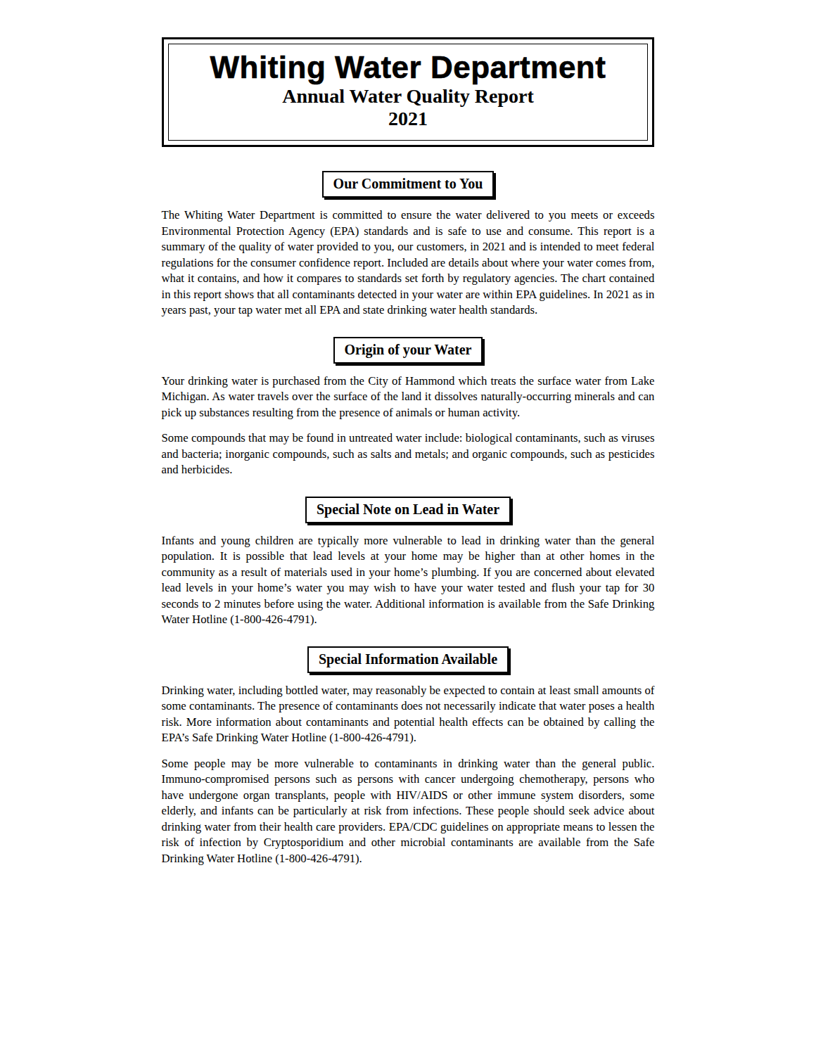Whiting Water Department
Annual Water Quality Report
2021
Our Commitment to You
The Whiting Water Department is committed to ensure the water delivered to you meets or exceeds Environmental Protection Agency (EPA) standards and is safe to use and consume. This report is a summary of the quality of water provided to you, our customers, in 2021 and is intended to meet federal regulations for the consumer confidence report. Included are details about where your water comes from, what it contains, and how it compares to standards set forth by regulatory agencies. The chart contained in this report shows that all contaminants detected in your water are within EPA guidelines. In 2021 as in years past, your tap water met all EPA and state drinking water health standards.
Origin of your Water
Your drinking water is purchased from the City of Hammond which treats the surface water from Lake Michigan. As water travels over the surface of the land it dissolves naturally-occurring minerals and can pick up substances resulting from the presence of animals or human activity.
Some compounds that may be found in untreated water include: biological contaminants, such as viruses and bacteria; inorganic compounds, such as salts and metals; and organic compounds, such as pesticides and herbicides.
Special Note on Lead in Water
Infants and young children are typically more vulnerable to lead in drinking water than the general population. It is possible that lead levels at your home may be higher than at other homes in the community as a result of materials used in your home’s plumbing. If you are concerned about elevated lead levels in your home’s water you may wish to have your water tested and flush your tap for 30 seconds to 2 minutes before using the water. Additional information is available from the Safe Drinking Water Hotline (1-800-426-4791).
Special Information Available
Drinking water, including bottled water, may reasonably be expected to contain at least small amounts of some contaminants. The presence of contaminants does not necessarily indicate that water poses a health risk. More information about contaminants and potential health effects can be obtained by calling the EPA’s Safe Drinking Water Hotline (1-800-426-4791).
Some people may be more vulnerable to contaminants in drinking water than the general public. Immuno-compromised persons such as persons with cancer undergoing chemotherapy, persons who have undergone organ transplants, people with HIV/AIDS or other immune system disorders, some elderly, and infants can be particularly at risk from infections. These people should seek advice about drinking water from their health care providers. EPA/CDC guidelines on appropriate means to lessen the risk of infection by Cryptosporidium and other microbial contaminants are available from the Safe Drinking Water Hotline (1-800-426-4791).